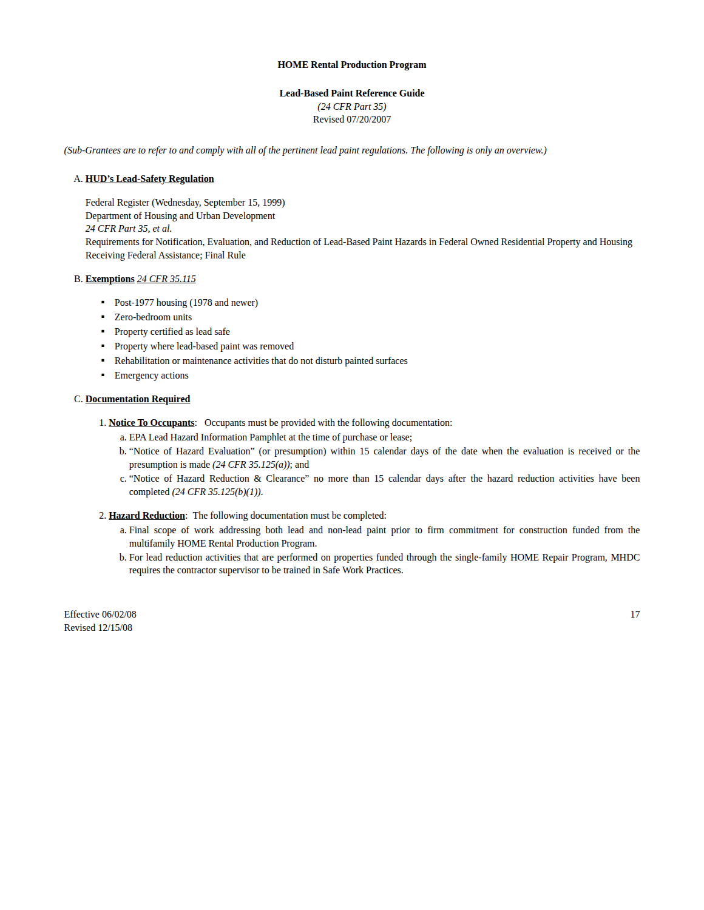HOME Rental Production Program
Lead-Based Paint Reference Guide
(24 CFR Part 35)
Revised 07/20/2007
(Sub-Grantees are to refer to and comply with all of the pertinent lead paint regulations. The following is only an overview.)
HUD’s Lead-Safety Regulation
Federal Register (Wednesday, September 15, 1999)
Department of Housing and Urban Development
24 CFR Part 35, et al.
Requirements for Notification, Evaluation, and Reduction of Lead-Based Paint Hazards in Federal Owned Residential Property and Housing Receiving Federal Assistance; Final Rule
Exemptions 24 CFR 35.115
Post-1977 housing (1978 and newer)
Zero-bedroom units
Property certified as lead safe
Property where lead-based paint was removed
Rehabilitation or maintenance activities that do not disturb painted surfaces
Emergency actions
Documentation Required
Notice To Occupants: Occupants must be provided with the following documentation:
EPA Lead Hazard Information Pamphlet at the time of purchase or lease;
“Notice of Hazard Evaluation” (or presumption) within 15 calendar days of the date when the evaluation is received or the presumption is made (24 CFR 35.125(a)); and
“Notice of Hazard Reduction & Clearance” no more than 15 calendar days after the hazard reduction activities have been completed (24 CFR 35.125(b)(1)).
Hazard Reduction: The following documentation must be completed:
Final scope of work addressing both lead and non-lead paint prior to firm commitment for construction funded from the multifamily HOME Rental Production Program.
For lead reduction activities that are performed on properties funded through the single-family HOME Repair Program, MHDC requires the contractor supervisor to be trained in Safe Work Practices.
Effective 06/02/08
Revised 12/15/08 17